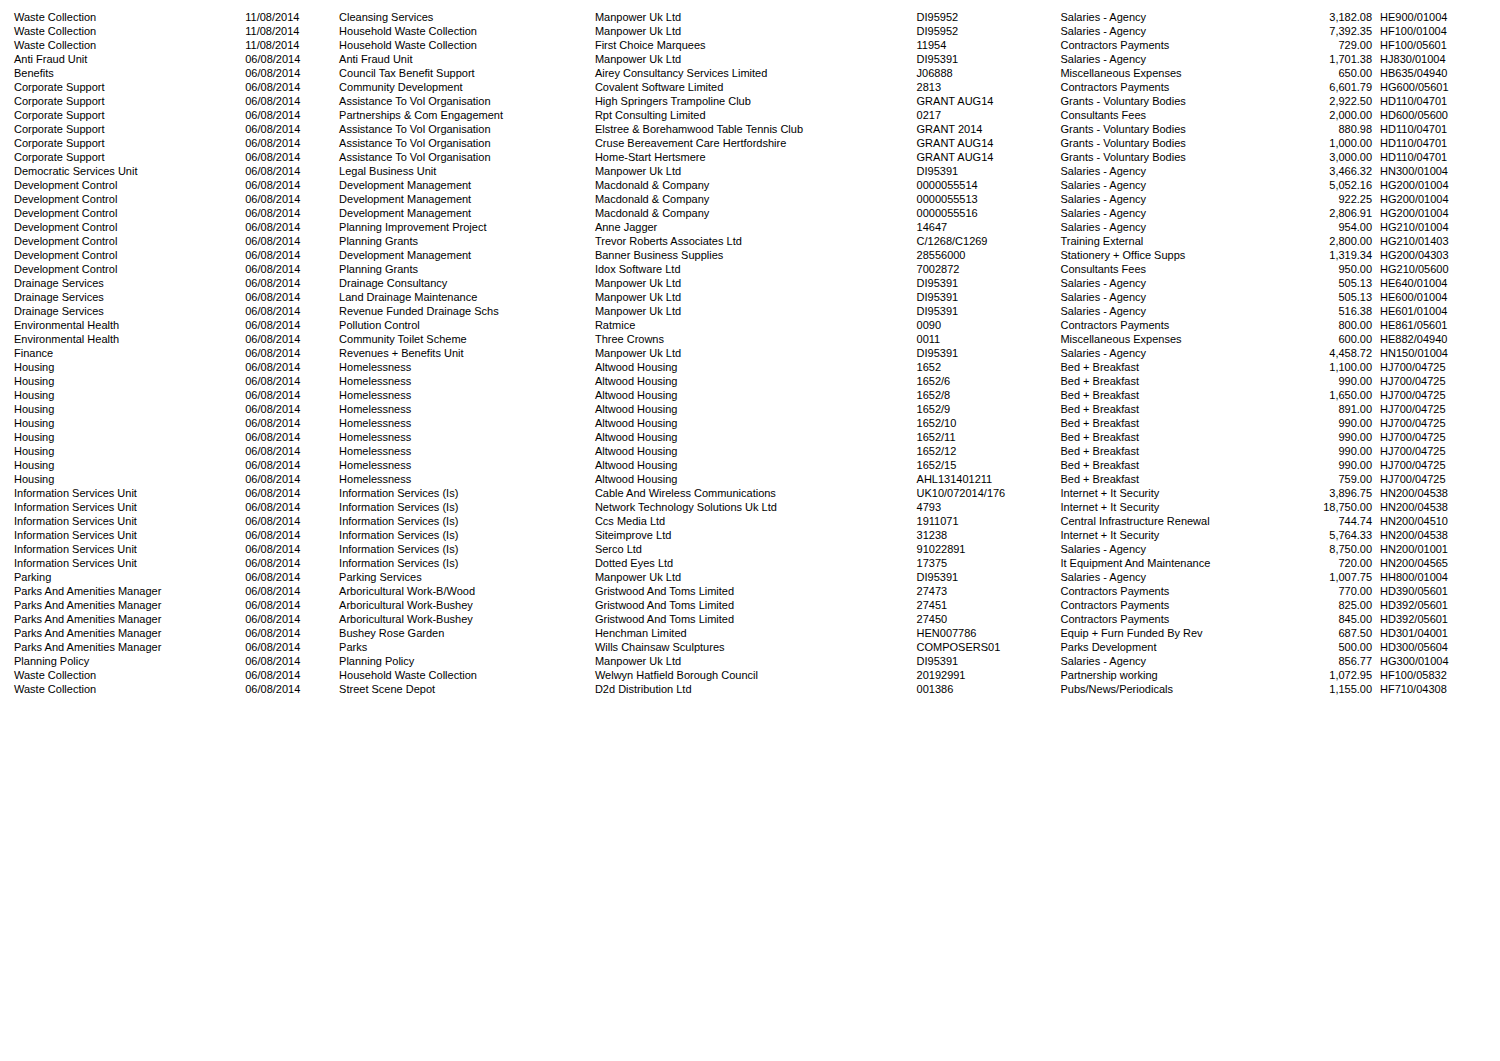| Waste Collection | 11/08/2014 | Cleansing Services | Manpower Uk Ltd | DI95952 | Salaries - Agency | 3,182.08 | HE900/01004 |
| Waste Collection | 11/08/2014 | Household Waste Collection | Manpower Uk Ltd | DI95952 | Salaries - Agency | 7,392.35 | HF100/01004 |
| Waste Collection | 11/08/2014 | Household Waste Collection | First Choice Marquees | 11954 | Contractors Payments | 729.00 | HF100/05601 |
| Anti Fraud Unit | 06/08/2014 | Anti Fraud Unit | Manpower Uk Ltd | DI95391 | Salaries - Agency | 1,701.38 | HJ830/01004 |
| Benefits | 06/08/2014 | Council Tax Benefit Support | Airey Consultancy Services Limited | J06888 | Miscellaneous Expenses | 650.00 | HB635/04940 |
| Corporate Support | 06/08/2014 | Community Development | Covalent Software Limited | 2813 | Contractors Payments | 6,601.79 | HG600/05601 |
| Corporate Support | 06/08/2014 | Assistance To Vol Organisation | High Springers Trampoline Club | GRANT AUG14 | Grants - Voluntary Bodies | 2,922.50 | HD110/04701 |
| Corporate Support | 06/08/2014 | Partnerships & Com Engagement | Rpt Consulting Limited | 0217 | Consultants Fees | 2,000.00 | HD600/05600 |
| Corporate Support | 06/08/2014 | Assistance To Vol Organisation | Elstree & Borehamwood Table Tennis Club | GRANT 2014 | Grants - Voluntary Bodies | 880.98 | HD110/04701 |
| Corporate Support | 06/08/2014 | Assistance To Vol Organisation | Cruse Bereavement Care Hertfordshire | GRANT AUG14 | Grants - Voluntary Bodies | 1,000.00 | HD110/04701 |
| Corporate Support | 06/08/2014 | Assistance To Vol Organisation | Home-Start Hertsmere | GRANT AUG14 | Grants - Voluntary Bodies | 3,000.00 | HD110/04701 |
| Democratic Services Unit | 06/08/2014 | Legal Business Unit | Manpower Uk Ltd | DI95391 | Salaries - Agency | 3,466.32 | HN300/01004 |
| Development Control | 06/08/2014 | Development Management | Macdonald & Company | 0000055514 | Salaries - Agency | 5,052.16 | HG200/01004 |
| Development Control | 06/08/2014 | Development Management | Macdonald & Company | 0000055513 | Salaries - Agency | 922.25 | HG200/01004 |
| Development Control | 06/08/2014 | Development Management | Macdonald & Company | 0000055516 | Salaries - Agency | 2,806.91 | HG200/01004 |
| Development Control | 06/08/2014 | Planning Improvement Project | Anne Jagger | 14647 | Salaries - Agency | 954.00 | HG210/01004 |
| Development Control | 06/08/2014 | Planning Grants | Trevor Roberts Associates Ltd | C/1268/C1269 | Training External | 2,800.00 | HG210/01403 |
| Development Control | 06/08/2014 | Development Management | Banner Business Supplies | 28556000 | Stationery + Office Supps | 1,319.34 | HG200/04303 |
| Development Control | 06/08/2014 | Planning Grants | Idox Software Ltd | 7002872 | Consultants Fees | 950.00 | HG210/05600 |
| Drainage Services | 06/08/2014 | Drainage Consultancy | Manpower Uk Ltd | DI95391 | Salaries - Agency | 505.13 | HE640/01004 |
| Drainage Services | 06/08/2014 | Land Drainage Maintenance | Manpower Uk Ltd | DI95391 | Salaries - Agency | 505.13 | HE600/01004 |
| Drainage Services | 06/08/2014 | Revenue Funded Drainage Schs | Manpower Uk Ltd | DI95391 | Salaries - Agency | 516.38 | HE601/01004 |
| Environmental Health | 06/08/2014 | Pollution Control | Ratmice | 0090 | Contractors Payments | 800.00 | HE861/05601 |
| Environmental Health | 06/08/2014 | Community Toilet Scheme | Three Crowns | 0011 | Miscellaneous Expenses | 600.00 | HE882/04940 |
| Finance | 06/08/2014 | Revenues + Benefits Unit | Manpower Uk Ltd | DI95391 | Salaries - Agency | 4,458.72 | HN150/01004 |
| Housing | 06/08/2014 | Homelessness | Altwood Housing | 1652 | Bed + Breakfast | 1,100.00 | HJ700/04725 |
| Housing | 06/08/2014 | Homelessness | Altwood Housing | 1652/6 | Bed + Breakfast | 990.00 | HJ700/04725 |
| Housing | 06/08/2014 | Homelessness | Altwood Housing | 1652/8 | Bed + Breakfast | 1,650.00 | HJ700/04725 |
| Housing | 06/08/2014 | Homelessness | Altwood Housing | 1652/9 | Bed + Breakfast | 891.00 | HJ700/04725 |
| Housing | 06/08/2014 | Homelessness | Altwood Housing | 1652/10 | Bed + Breakfast | 990.00 | HJ700/04725 |
| Housing | 06/08/2014 | Homelessness | Altwood Housing | 1652/11 | Bed + Breakfast | 990.00 | HJ700/04725 |
| Housing | 06/08/2014 | Homelessness | Altwood Housing | 1652/12 | Bed + Breakfast | 990.00 | HJ700/04725 |
| Housing | 06/08/2014 | Homelessness | Altwood Housing | 1652/15 | Bed + Breakfast | 990.00 | HJ700/04725 |
| Housing | 06/08/2014 | Homelessness | Altwood Housing | AHL131401211 | Bed + Breakfast | 759.00 | HJ700/04725 |
| Information Services Unit | 06/08/2014 | Information Services (Is) | Cable And Wireless Communications | UK10/072014/176 | Internet + It Security | 3,896.75 | HN200/04538 |
| Information Services Unit | 06/08/2014 | Information Services (Is) | Network Technology Solutions Uk Ltd | 4793 | Internet + It Security | 18,750.00 | HN200/04538 |
| Information Services Unit | 06/08/2014 | Information Services (Is) | Ccs Media Ltd | 1911071 | Central Infrastructure Renewal | 744.74 | HN200/04510 |
| Information Services Unit | 06/08/2014 | Information Services (Is) | Siteimprove Ltd | 31238 | Internet + It Security | 5,764.33 | HN200/04538 |
| Information Services Unit | 06/08/2014 | Information Services (Is) | Serco Ltd | 91022891 | Salaries - Agency | 8,750.00 | HN200/01001 |
| Information Services Unit | 06/08/2014 | Information Services (Is) | Dotted Eyes Ltd | 17375 | It Equipment And Maintenance | 720.00 | HN200/04565 |
| Parking | 06/08/2014 | Parking Services | Manpower Uk Ltd | DI95391 | Salaries - Agency | 1,007.75 | HH800/01004 |
| Parks And Amenities Manager | 06/08/2014 | Arboricultural Work-B/Wood | Gristwood And Toms Limited | 27473 | Contractors Payments | 770.00 | HD390/05601 |
| Parks And Amenities Manager | 06/08/2014 | Arboricultural Work-Bushey | Gristwood And Toms Limited | 27451 | Contractors Payments | 825.00 | HD392/05601 |
| Parks And Amenities Manager | 06/08/2014 | Arboricultural Work-Bushey | Gristwood And Toms Limited | 27450 | Contractors Payments | 845.00 | HD392/05601 |
| Parks And Amenities Manager | 06/08/2014 | Bushey Rose Garden | Henchman Limited | HEN007786 | Equip + Furn Funded By Rev | 687.50 | HD301/04001 |
| Parks And Amenities Manager | 06/08/2014 | Parks | Wills Chainsaw Sculptures | COMPOSERS01 | Parks Development | 500.00 | HD300/05604 |
| Planning Policy | 06/08/2014 | Planning Policy | Manpower Uk Ltd | DI95391 | Salaries - Agency | 856.77 | HG300/01004 |
| Waste Collection | 06/08/2014 | Household Waste Collection | Welwyn Hatfield Borough Council | 20192991 | Partnership working | 1,072.95 | HF100/05832 |
| Waste Collection | 06/08/2014 | Street Scene Depot | D2d Distribution Ltd | 001386 | Pubs/News/Periodicals | 1,155.00 | HF710/04308 |